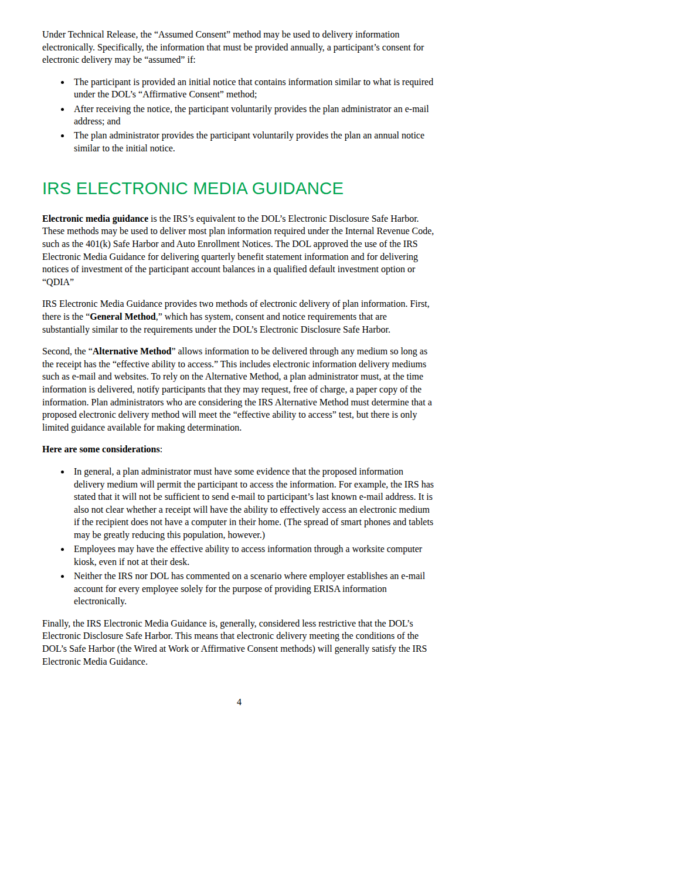Under Technical Release, the “Assumed Consent” method may be used to delivery information electronically. Specifically, the information that must be provided annually, a participant’s consent for electronic delivery may be “assumed” if:
The participant is provided an initial notice that contains information similar to what is required under the DOL’s “Affirmative Consent” method;
After receiving the notice, the participant voluntarily provides the plan administrator an e-mail address; and
The plan administrator provides the participant voluntarily provides the plan an annual notice similar to the initial notice.
IRS ELECTRONIC MEDIA GUIDANCE
Electronic media guidance is the IRS’s equivalent to the DOL’s Electronic Disclosure Safe Harbor. These methods may be used to deliver most plan information required under the Internal Revenue Code, such as the 401(k) Safe Harbor and Auto Enrollment Notices. The DOL approved the use of the IRS Electronic Media Guidance for delivering quarterly benefit statement information and for delivering notices of investment of the participant account balances in a qualified default investment option or “QDIA”
IRS Electronic Media Guidance provides two methods of electronic delivery of plan information. First, there is the “General Method,” which has system, consent and notice requirements that are substantially similar to the requirements under the DOL’s Electronic Disclosure Safe Harbor.
Second, the “Alternative Method” allows information to be delivered through any medium so long as the receipt has the “effective ability to access.” This includes electronic information delivery mediums such as e-mail and websites. To rely on the Alternative Method, a plan administrator must, at the time information is delivered, notify participants that they may request, free of charge, a paper copy of the information. Plan administrators who are considering the IRS Alternative Method must determine that a proposed electronic delivery method will meet the “effective ability to access” test, but there is only limited guidance available for making determination.
Here are some considerations:
In general, a plan administrator must have some evidence that the proposed information delivery medium will permit the participant to access the information. For example, the IRS has stated that it will not be sufficient to send e-mail to participant’s last known e-mail address. It is also not clear whether a receipt will have the ability to effectively access an electronic medium if the recipient does not have a computer in their home. (The spread of smart phones and tablets may be greatly reducing this population, however.)
Employees may have the effective ability to access information through a worksite computer kiosk, even if not at their desk.
Neither the IRS nor DOL has commented on a scenario where employer establishes an e-mail account for every employee solely for the purpose of providing ERISA information electronically.
Finally, the IRS Electronic Media Guidance is, generally, considered less restrictive that the DOL’s Electronic Disclosure Safe Harbor. This means that electronic delivery meeting the conditions of the DOL’s Safe Harbor (the Wired at Work or Affirmative Consent methods) will generally satisfy the IRS Electronic Media Guidance.
4